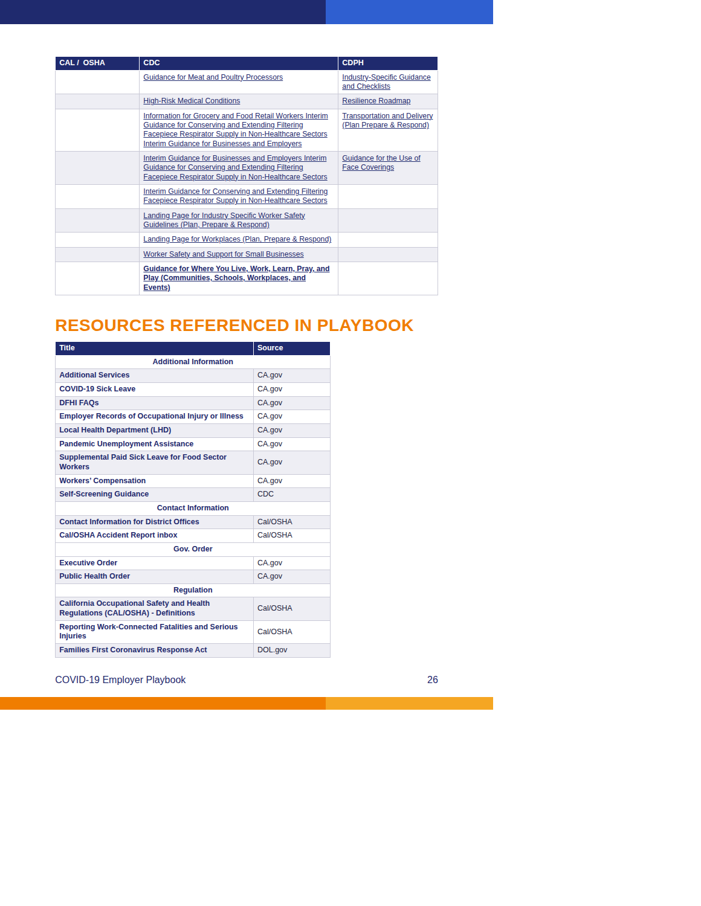| CAL / OSHA | CDC | CDPH |
| --- | --- | --- |
| | Guidance for Meat and Poultry Processors | Industry-Specific Guidance and Checklists |
| | High-Risk Medical Conditions | Resilience Roadmap |
| | Information for Grocery and Food Retail Workers Interim Guidance for Conserving and Extending Filtering Facepiece Respirator Supply in Non-Healthcare Sectors Interim Guidance for Businesses and Employers | Transportation and Delivery (Plan Prepare & Respond) |
| | Interim Guidance for Businesses and Employers Interim Guidance for Conserving and Extending Filtering Facepiece Respirator Supply in Non-Healthcare Sectors | Guidance for the Use of Face Coverings |
| | Interim Guidance for Conserving and Extending Filtering Facepiece Respirator Supply in Non-Healthcare Sectors | |
| | Landing Page for Industry Specific Worker Safety Guidelines (Plan, Prepare & Respond) | |
| | Landing Page for Workplaces (Plan, Prepare & Respond) | |
| | Worker Safety and Support for Small Businesses | |
| | Guidance for Where You Live, Work, Learn, Pray, and Play (Communities, Schools, Workplaces, and Events) | |
RESOURCES REFERENCED IN PLAYBOOK
| Title | Source |
| --- | --- |
| Additional Information |
| Additional Services | CA.gov |
| COVID-19 Sick Leave | CA.gov |
| DFHI FAQs | CA.gov |
| Employer Records of Occupational Injury or Illness | CA.gov |
| Local Health Department (LHD) | CA.gov |
| Pandemic Unemployment Assistance | CA.gov |
| Supplemental Paid Sick Leave for Food Sector Workers | CA.gov |
| Workers’ Compensation | CA.gov |
| Self-Screening Guidance | CDC |
| Contact Information |
| Contact Information for District Offices | Cal/OSHA |
| Cal/OSHA Accident Report inbox | Cal/OSHA |
| Gov. Order |
| Executive Order | CA.gov |
| Public Health Order | CA.gov |
| Regulation |
| California Occupational Safety and Health Regulations (CAL/OSHA) - Definitions | Cal/OSHA |
| Reporting Work-Connected Fatalities and Serious Injuries | Cal/OSHA |
| Families First Coronavirus Response Act | DOL.gov |
COVID-19 Employer Playbook
26